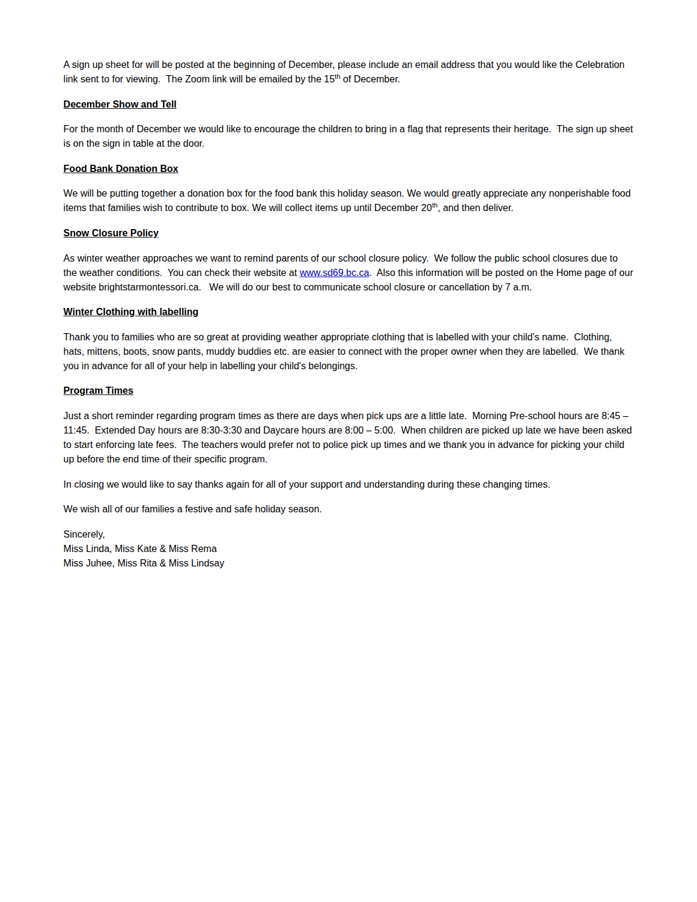A sign up sheet for will be posted at the beginning of December, please include an email address that you would like the Celebration link sent to for viewing. The Zoom link will be emailed by the 15th of December.
December Show and Tell
For the month of December we would like to encourage the children to bring in a flag that represents their heritage. The sign up sheet is on the sign in table at the door.
Food Bank Donation Box
We will be putting together a donation box for the food bank this holiday season. We would greatly appreciate any nonperishable food items that families wish to contribute to box. We will collect items up until December 20th, and then deliver.
Snow Closure Policy
As winter weather approaches we want to remind parents of our school closure policy. We follow the public school closures due to the weather conditions. You can check their website at www.sd69.bc.ca. Also this information will be posted on the Home page of our website brightstarmontessori.ca. We will do our best to communicate school closure or cancellation by 7 a.m.
Winter Clothing with labelling
Thank you to families who are so great at providing weather appropriate clothing that is labelled with your child's name. Clothing, hats, mittens, boots, snow pants, muddy buddies etc. are easier to connect with the proper owner when they are labelled. We thank you in advance for all of your help in labelling your child's belongings.
Program Times
Just a short reminder regarding program times as there are days when pick ups are a little late. Morning Pre-school hours are 8:45 – 11:45. Extended Day hours are 8:30-3:30 and Daycare hours are 8:00 – 5:00. When children are picked up late we have been asked to start enforcing late fees. The teachers would prefer not to police pick up times and we thank you in advance for picking your child up before the end time of their specific program.
In closing we would like to say thanks again for all of your support and understanding during these changing times.
We wish all of our families a festive and safe holiday season.
Sincerely,
Miss Linda, Miss Kate & Miss Rema
Miss Juhee, Miss Rita & Miss Lindsay